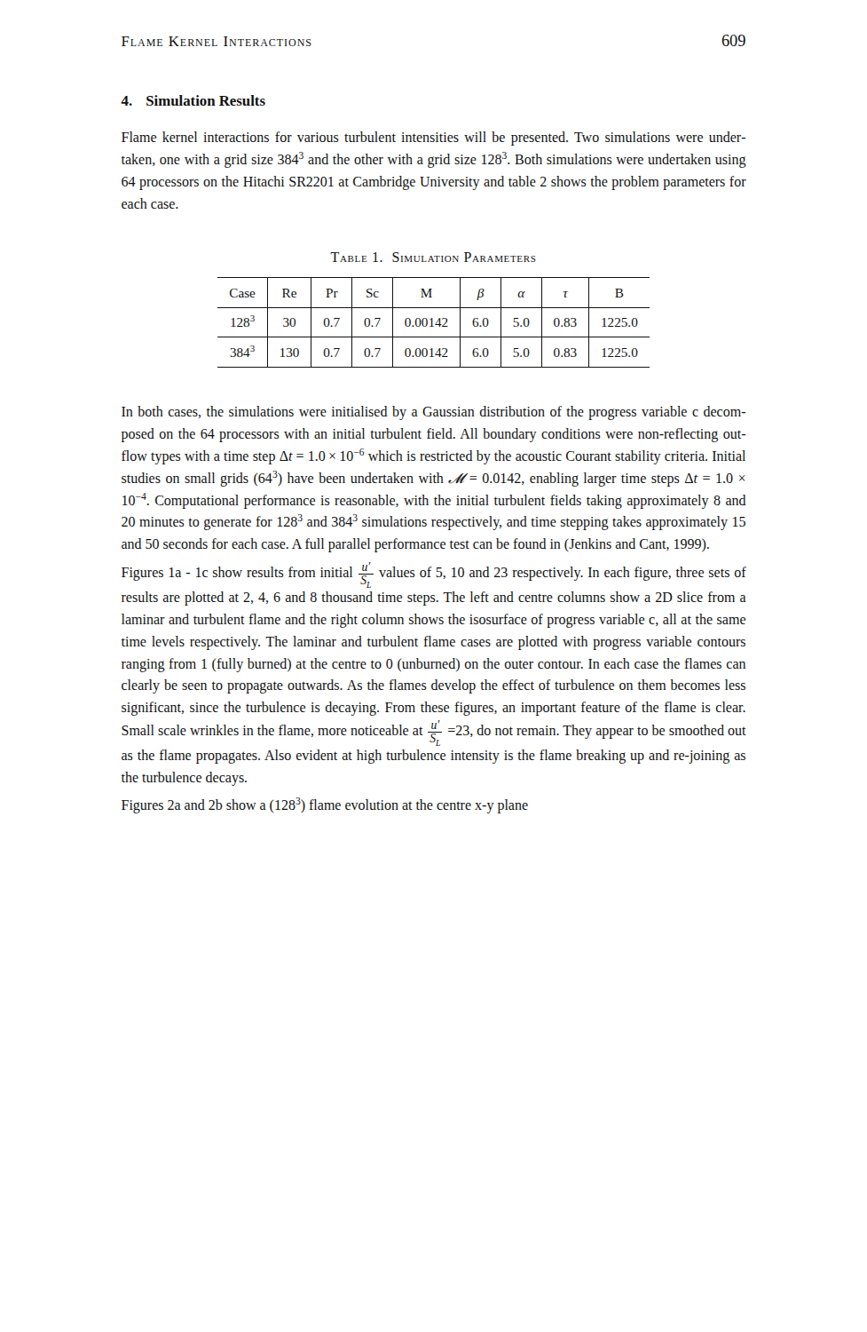Flame Kernel Interactions 609
4. Simulation Results
Flame kernel interactions for various turbulent intensities will be presented. Two simulations were undertaken, one with a grid size 3843 and the other with a grid size 1283. Both simulations were undertaken using 64 processors on the Hitachi SR2201 at Cambridge University and table 2 shows the problem parameters for each case.
Table 1. Simulation Parameters
| Case | Re | Pr | Sc | M | β | α | τ | B |
| --- | --- | --- | --- | --- | --- | --- | --- | --- |
| 128 3 | 30 | 0.7 | 0.7 | 0.00142 | 6.0 | 5.0 | 0.83 | 1225.0 |
| 384 3 | 130 | 0.7 | 0.7 | 0.00142 | 6.0 | 5.0 | 0.83 | 1225.0 |
In both cases, the simulations were initialised by a Gaussian distribution of the progress variable c decomposed on the 64 processors with an initial turbulent field. All boundary conditions were non-reflecting outflow types with a time step Δt = 1.0 × 10−6 which is restricted by the acoustic Courant stability criteria. Initial studies on small grids (643) have been undertaken with 𝓜 = 0.0142, enabling larger time steps Δt = 1.0 × 10−4. Computational performance is reasonable, with the initial turbulent fields taking approximately 8 and 20 minutes to generate for 1283 and 3843 simulations respectively, and time stepping takes approximately 15 and 50 seconds for each case. A full parallel performance test can be found in (Jenkins and Cant, 1999).
Figures 1a - 1c show results from initial u′SL values of 5, 10 and 23 respectively. In each figure, three sets of results are plotted at 2, 4, 6 and 8 thousand time steps. The left and centre columns show a 2D slice from a laminar and turbulent flame and the right column shows the isosurface of progress variable c, all at the same time levels respectively. The laminar and turbulent flame cases are plotted with progress variable contours ranging from 1 (fully burned) at the centre to 0 (unburned) on the outer contour. In each case the flames can clearly be seen to propagate outwards. As the flames develop the effect of turbulence on them becomes less significant, since the turbulence is decaying. From these figures, an important feature of the flame is clear. Small scale wrinkles in the flame, more noticeable at u′SL =23, do not remain. They appear to be smoothed out as the flame propagates. Also evident at high turbulence intensity is the flame breaking up and re-joining as the turbulence decays.
Figures 2a and 2b show a (1283) flame evolution at the centre x-y plane